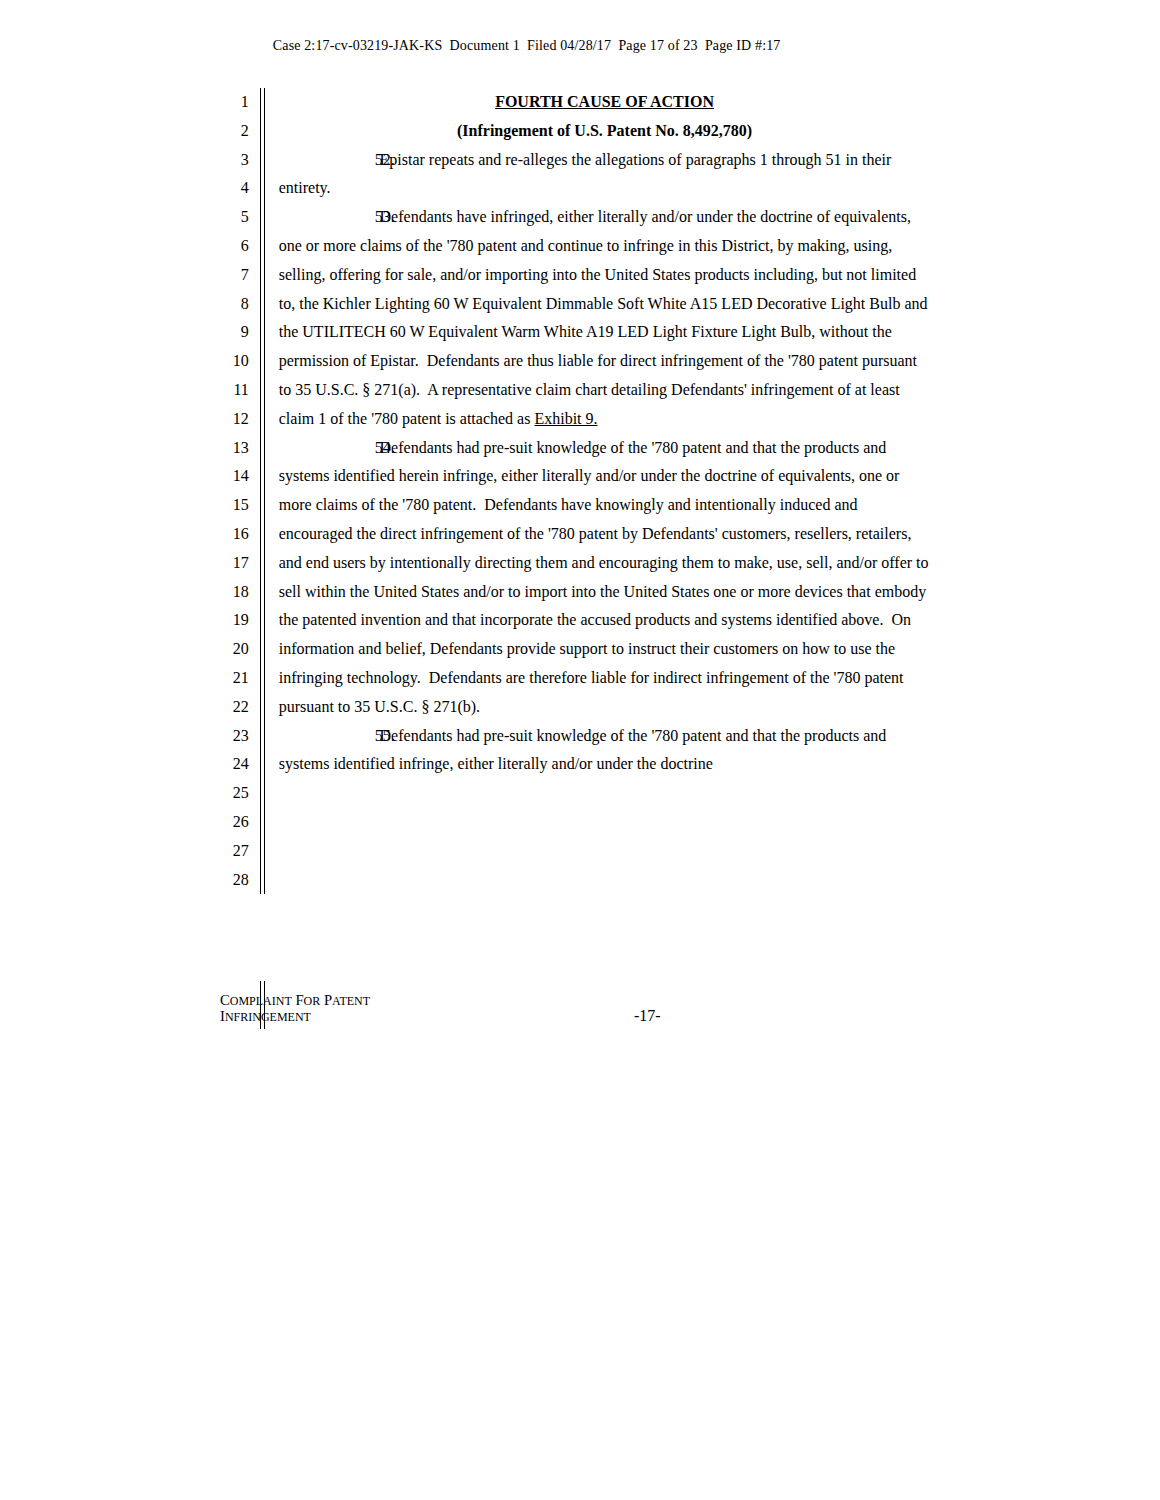Case 2:17-cv-03219-JAK-KS Document 1 Filed 04/28/17 Page 17 of 23 Page ID #:17
1
2
3
4
5
6
7
8
9
10
11
12
13
14
15
16
17
18
19
20
21
22
23
24
25
26
27
28
FOURTH CAUSE OF ACTION
(Infringement of U.S. Patent No. 8,492,780)
52. Epistar repeats and re-alleges the allegations of paragraphs 1 through 51 in their entirety.
53. Defendants have infringed, either literally and/or under the doctrine of equivalents, one or more claims of the '780 patent and continue to infringe in this District, by making, using, selling, offering for sale, and/or importing into the United States products including, but not limited to, the Kichler Lighting 60 W Equivalent Dimmable Soft White A15 LED Decorative Light Bulb and the UTILITECH 60 W Equivalent Warm White A19 LED Light Fixture Light Bulb, without the permission of Epistar. Defendants are thus liable for direct infringement of the '780 patent pursuant to 35 U.S.C. § 271(a). A representative claim chart detailing Defendants' infringement of at least claim 1 of the '780 patent is attached as Exhibit 9.
54. Defendants had pre-suit knowledge of the '780 patent and that the products and systems identified herein infringe, either literally and/or under the doctrine of equivalents, one or more claims of the '780 patent. Defendants have knowingly and intentionally induced and encouraged the direct infringement of the '780 patent by Defendants' customers, resellers, retailers, and end users by intentionally directing them and encouraging them to make, use, sell, and/or offer to sell within the United States and/or to import into the United States one or more devices that embody the patented invention and that incorporate the accused products and systems identified above. On information and belief, Defendants provide support to instruct their customers on how to use the infringing technology. Defendants are therefore liable for indirect infringement of the '780 patent pursuant to 35 U.S.C. § 271(b).
55. Defendants had pre-suit knowledge of the '780 patent and that the products and systems identified infringe, either literally and/or under the doctrine
COMPLAINT FOR PATENT
INFRINGEMENT
-17-